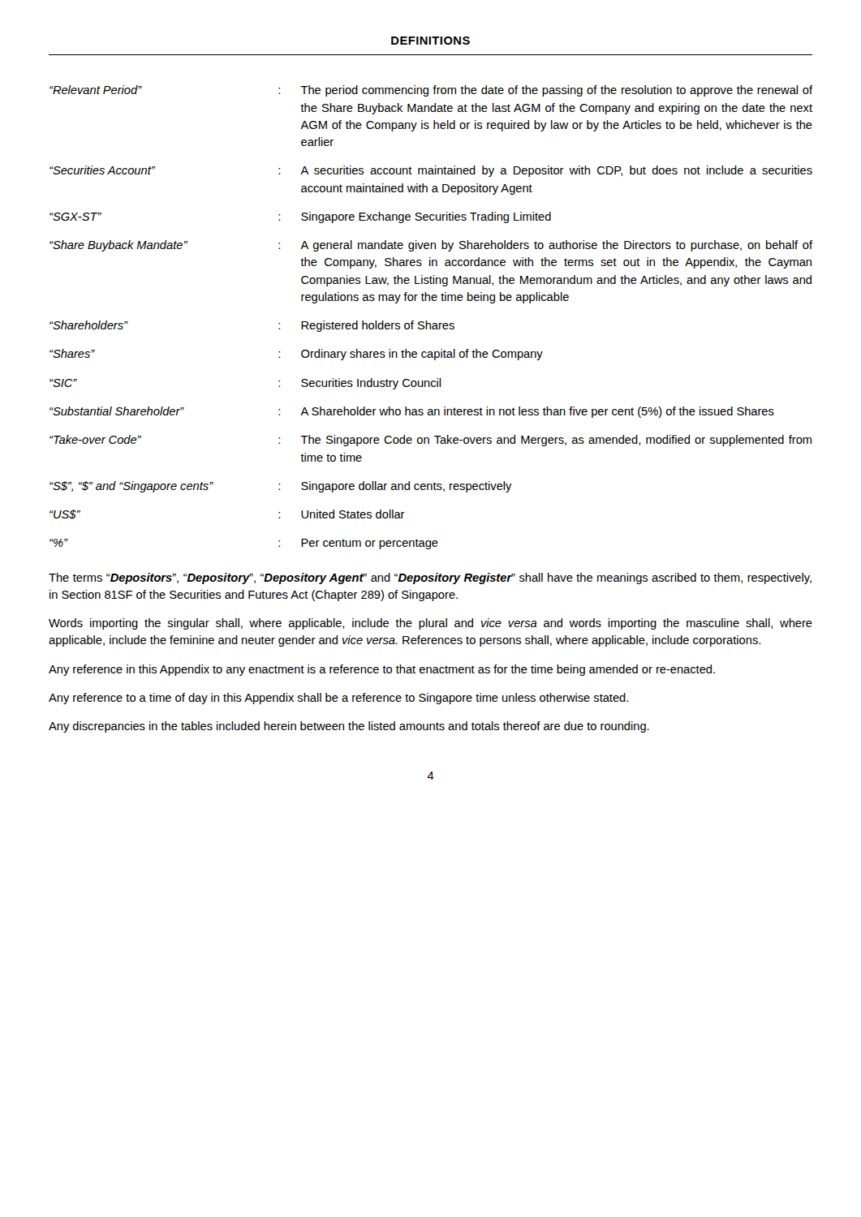DEFINITIONS
| “Relevant Period” | : | The period commencing from the date of the passing of the resolution to approve the renewal of the Share Buyback Mandate at the last AGM of the Company and expiring on the date the next AGM of the Company is held or is required by law or by the Articles to be held, whichever is the earlier |
| “Securities Account” | : | A securities account maintained by a Depositor with CDP, but does not include a securities account maintained with a Depository Agent |
| “SGX-ST” | : | Singapore Exchange Securities Trading Limited |
| “Share Buyback Mandate” | : | A general mandate given by Shareholders to authorise the Directors to purchase, on behalf of the Company, Shares in accordance with the terms set out in the Appendix, the Cayman Companies Law, the Listing Manual, the Memorandum and the Articles, and any other laws and regulations as may for the time being be applicable |
| “Shareholders” | : | Registered holders of Shares |
| “Shares” | : | Ordinary shares in the capital of the Company |
| “SIC” | : | Securities Industry Council |
| “Substantial Shareholder” | : | A Shareholder who has an interest in not less than five per cent (5%) of the issued Shares |
| “Take-over Code” | : | The Singapore Code on Take-overs and Mergers, as amended, modified or supplemented from time to time |
| “S$”, “$” and “Singapore cents” | : | Singapore dollar and cents, respectively |
| “US$” | : | United States dollar |
| “%” | : | Per centum or percentage |
The terms “Depositors”, “Depository”, “Depository Agent” and “Depository Register” shall have the meanings ascribed to them, respectively, in Section 81SF of the Securities and Futures Act (Chapter 289) of Singapore.
Words importing the singular shall, where applicable, include the plural and vice versa and words importing the masculine shall, where applicable, include the feminine and neuter gender and vice versa. References to persons shall, where applicable, include corporations.
Any reference in this Appendix to any enactment is a reference to that enactment as for the time being amended or re-enacted.
Any reference to a time of day in this Appendix shall be a reference to Singapore time unless otherwise stated.
Any discrepancies in the tables included herein between the listed amounts and totals thereof are due to rounding.
4